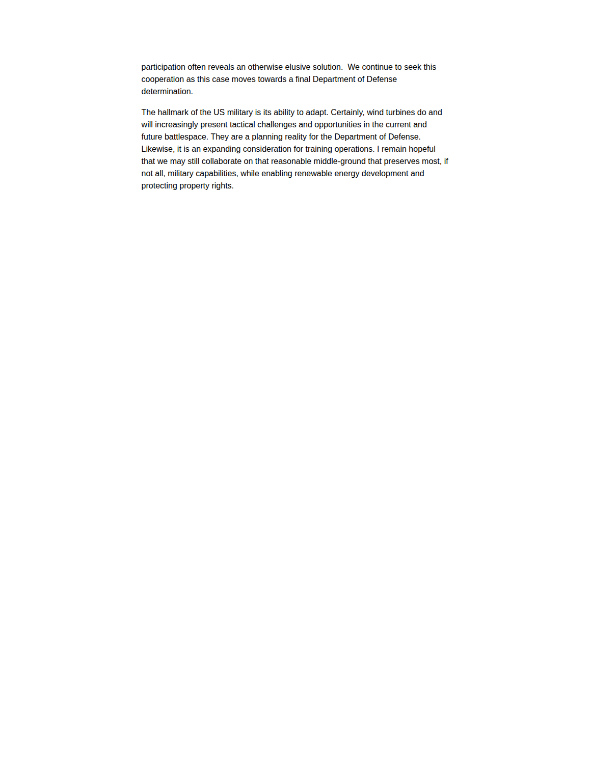participation often reveals an otherwise elusive solution. We continue to seek this cooperation as this case moves towards a final Department of Defense determination.
The hallmark of the US military is its ability to adapt. Certainly, wind turbines do and will increasingly present tactical challenges and opportunities in the current and future battlespace. They are a planning reality for the Department of Defense. Likewise, it is an expanding consideration for training operations. I remain hopeful that we may still collaborate on that reasonable middle-ground that preserves most, if not all, military capabilities, while enabling renewable energy development and protecting property rights.